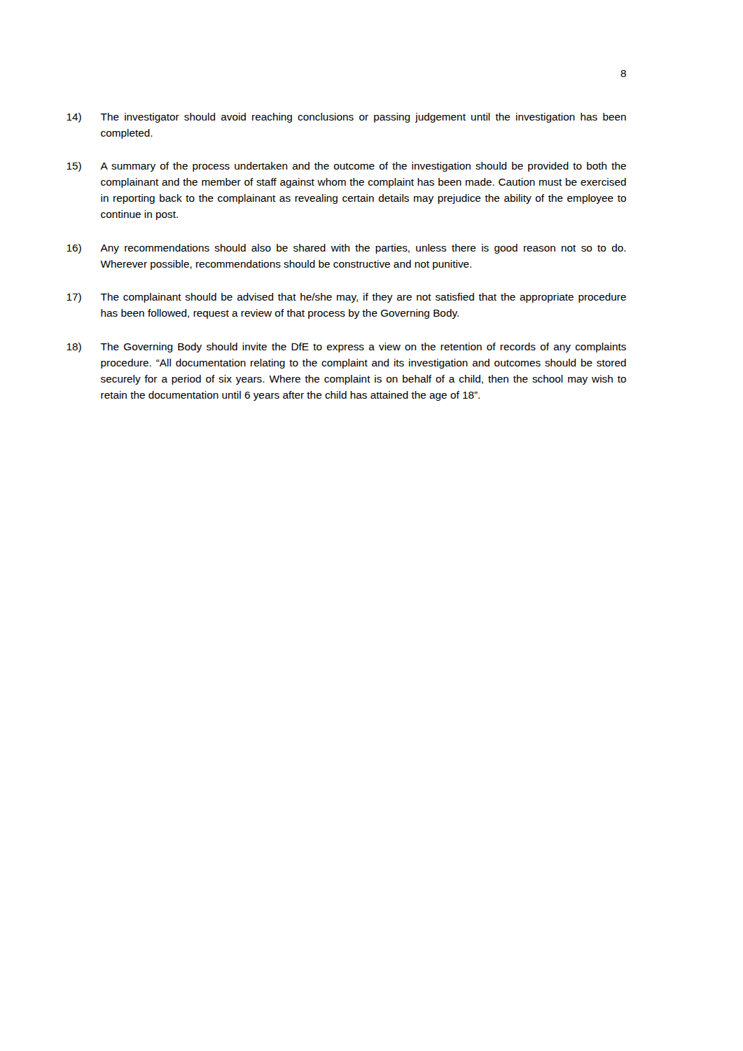8
14) The investigator should avoid reaching conclusions or passing judgement until the investigation has been completed.
15) A summary of the process undertaken and the outcome of the investigation should be provided to both the complainant and the member of staff against whom the complaint has been made. Caution must be exercised in reporting back to the complainant as revealing certain details may prejudice the ability of the employee to continue in post.
16) Any recommendations should also be shared with the parties, unless there is good reason not so to do. Wherever possible, recommendations should be constructive and not punitive.
17) The complainant should be advised that he/she may, if they are not satisfied that the appropriate procedure has been followed, request a review of that process by the Governing Body.
18) The Governing Body should invite the DfE to express a view on the retention of records of any complaints procedure. “All documentation relating to the complaint and its investigation and outcomes should be stored securely for a period of six years. Where the complaint is on behalf of a child, then the school may wish to retain the documentation until 6 years after the child has attained the age of 18”.